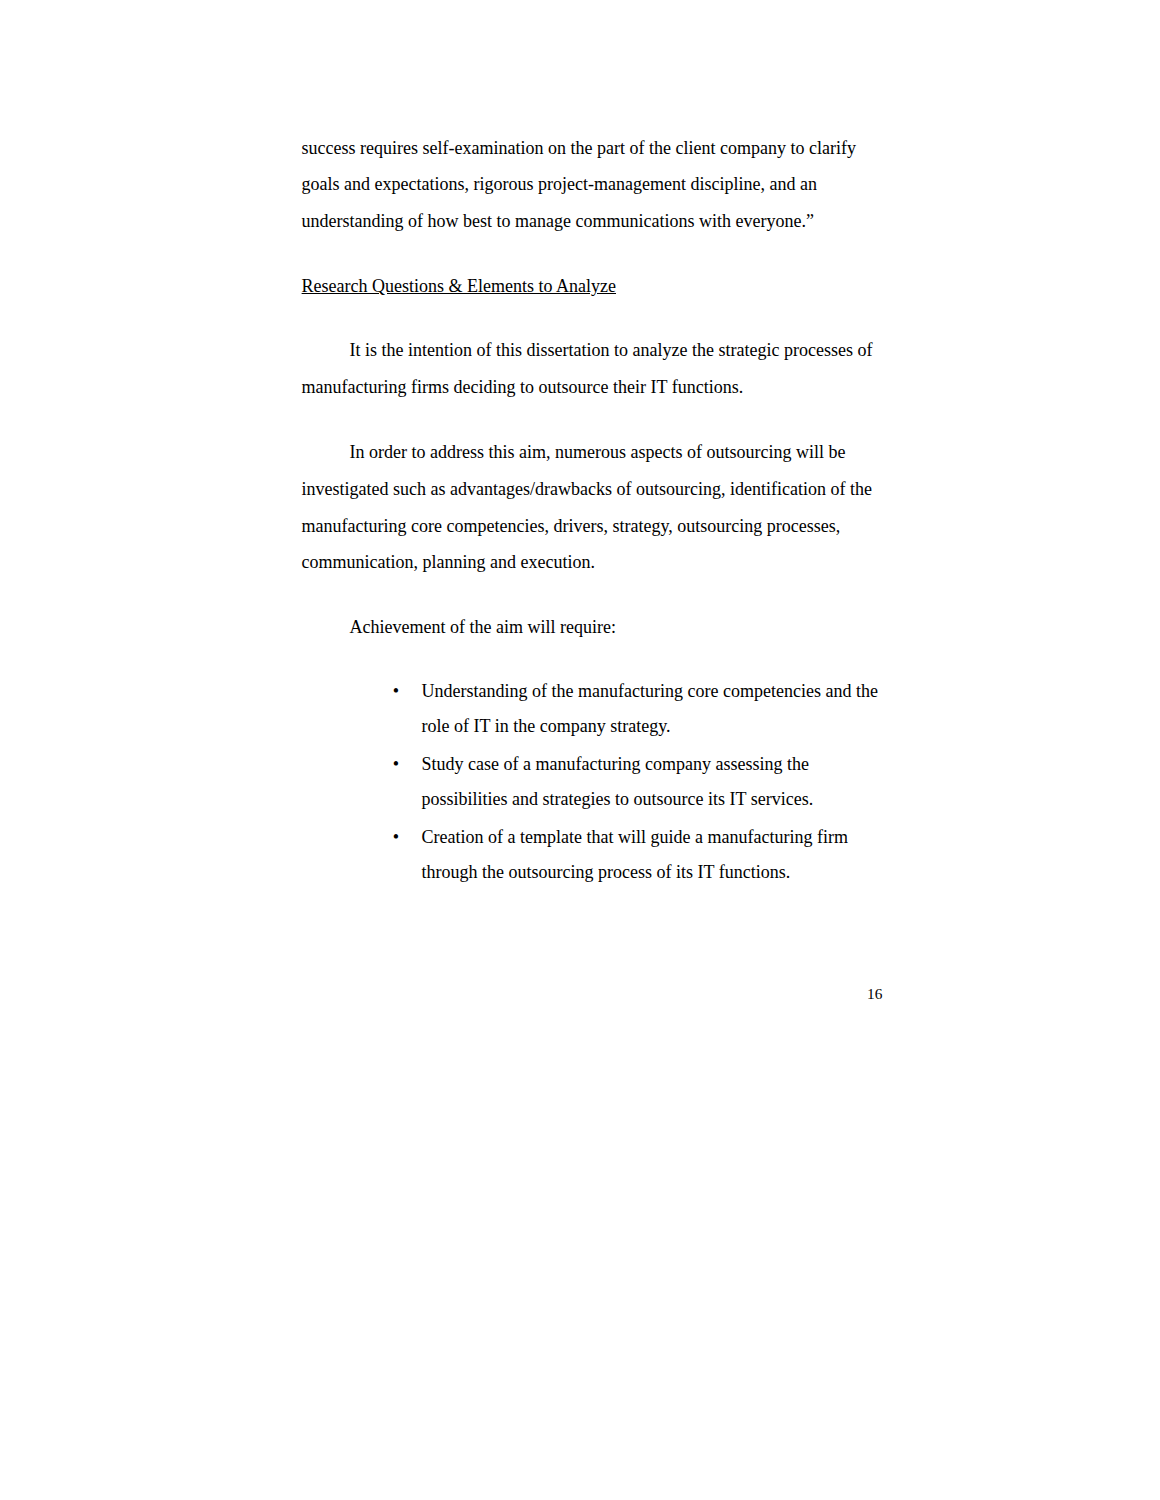success requires self-examination on the part of the client company to clarify goals and expectations, rigorous project-management discipline, and an understanding of how best to manage communications with everyone.”
Research Questions & Elements to Analyze
It is the intention of this dissertation to analyze the strategic processes of manufacturing firms deciding to outsource their IT functions.
In order to address this aim, numerous aspects of outsourcing will be investigated such as advantages/drawbacks of outsourcing, identification of the manufacturing core competencies, drivers, strategy, outsourcing processes, communication, planning and execution.
Achievement of the aim will require:
Understanding of the manufacturing core competencies and the role of IT in the company strategy.
Study case of a manufacturing company assessing the possibilities and strategies to outsource its IT services.
Creation of a template that will guide a manufacturing firm through the outsourcing process of its IT functions.
16